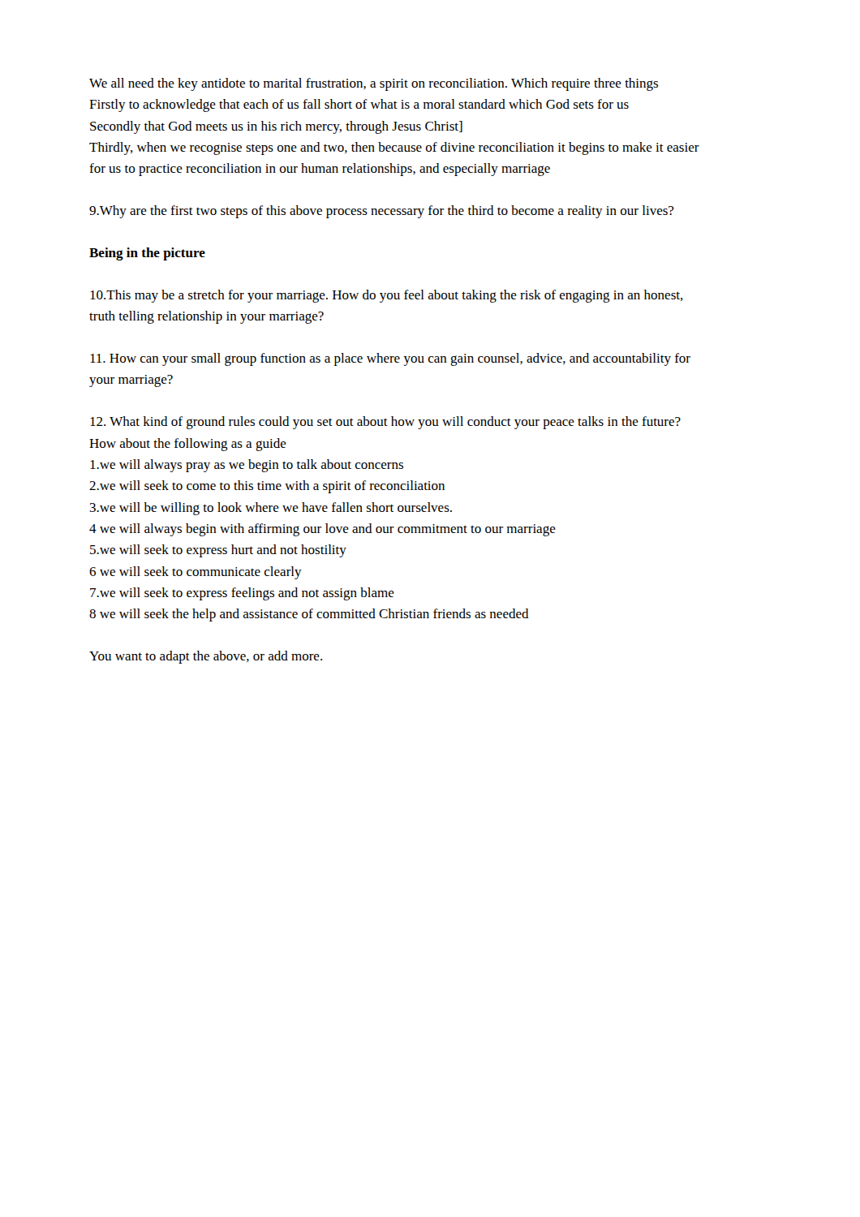We all need the key antidote to marital frustration, a spirit on reconciliation. Which require three things
Firstly to acknowledge that each of us fall short of what is a moral standard which God sets for us
Secondly that God meets us in his rich mercy, through Jesus Christ]
Thirdly, when we recognise steps one and two, then because of divine reconciliation it begins to make it easier for us to practice reconciliation in our human relationships, and especially marriage
9.Why are the first two steps of this above process necessary for the third to become a reality in our lives?
Being in the picture
10.This may be a stretch for your marriage. How do you feel about taking the risk of engaging in an honest, truth telling relationship in your marriage?
11. How can your small group function as a place where you can gain counsel, advice, and accountability for your marriage?
12. What kind of ground rules could you set out about how you will conduct your peace talks in the future? How about the following as a guide
1.we will always pray as we begin to talk about concerns
2.we will seek to come to this time with a spirit of reconciliation
3.we will be willing to look where we have fallen short ourselves.
4 we will always begin with affirming our love and our commitment to our marriage
5.we will seek to express hurt and not hostility
6 we will seek to communicate clearly
7.we will seek to express feelings and not assign blame
8 we will seek the help and assistance of committed Christian friends as needed
You want to adapt the above, or add more.